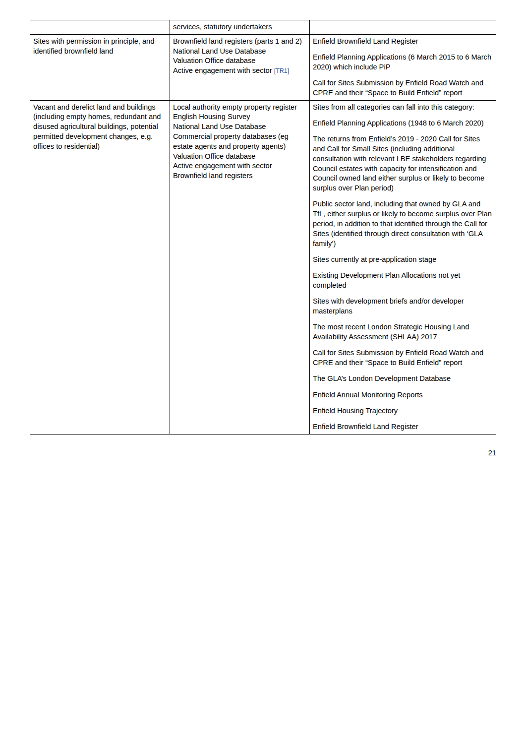| | services, statutory undertakers | |
| Sites with permission in principle, and identified brownfield land | Brownfield land registers (parts 1 and 2) National Land Use Database Valuation Office database Active engagement with sector [TR1] | Enfield Brownfield Land Register Enfield Planning Applications (6 March 2015 to 6 March 2020) which include PiP Call for Sites Submission by Enfield Road Watch and CPRE and their “Space to Build Enfield” report |
| Vacant and derelict land and buildings (including empty homes, redundant and disused agricultural buildings, potential permitted development changes, e.g. offices to residential) | Local authority empty property register English Housing Survey National Land Use Database Commercial property databases (eg estate agents and property agents) Valuation Office database Active engagement with sector Brownfield land registers | Sites from all categories can fall into this category: Enfield Planning Applications (1948 to 6 March 2020) The returns from Enfield’s 2019 - 2020 Call for Sites and Call for Small Sites (including additional consultation with relevant LBE stakeholders regarding Council estates with capacity for intensification and Council owned land either surplus or likely to become surplus over Plan period) Public sector land, including that owned by GLA and TfL, either surplus or likely to become surplus over Plan period, in addition to that identified through the Call for Sites (identified through direct consultation with ‘GLA family’) Sites currently at pre-application stage Existing Development Plan Allocations not yet completed Sites with development briefs and/or developer masterplans The most recent London Strategic Housing Land Availability Assessment (SHLAA) 2017 Call for Sites Submission by Enfield Road Watch and CPRE and their “Space to Build Enfield” report The GLA’s London Development Database Enfield Annual Monitoring Reports Enfield Housing Trajectory Enfield Brownfield Land Register |
21